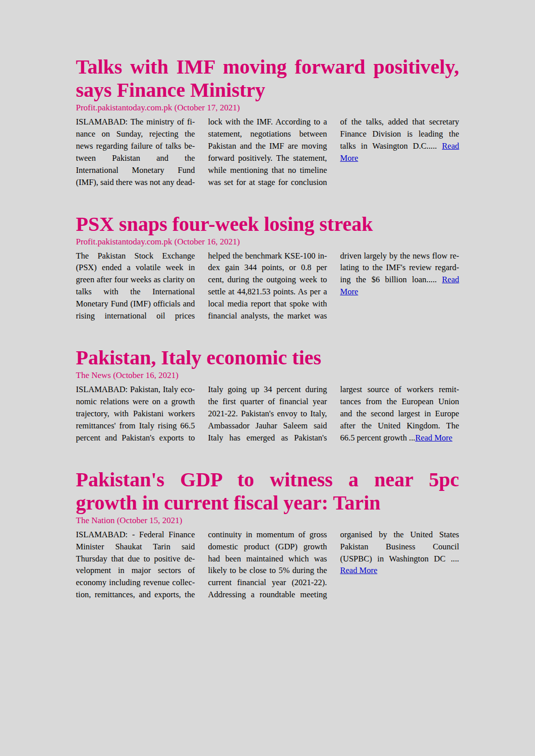Talks with IMF moving forward positively, says Finance Ministry
Profit.pakistantoday.com.pk (October 17, 2021)
ISLAMABAD: The ministry of finance on Sunday, rejecting the news regarding failure of talks between Pakistan and the International Monetary Fund (IMF), said there was not any deadlock with the IMF. According to a statement, negotiations between Pakistan and the IMF are moving forward positively. The statement, while mentioning that no timeline was set for at stage for conclusion of the talks, added that secretary Finance Division is leading the talks in Wasington D.C..... Read More
PSX snaps four-week losing streak
Profit.pakistantoday.com.pk (October 16, 2021)
The Pakistan Stock Exchange (PSX) ended a volatile week in green after four weeks as clarity on talks with the International Monetary Fund (IMF) officials and rising international oil prices helped the benchmark KSE-100 index gain 344 points, or 0.8 per cent, during the outgoing week to settle at 44,821.53 points. As per a local media report that spoke with financial analysts, the market was driven largely by the news flow relating to the IMF's review regarding the $6 billion loan..... Read More
Pakistan, Italy economic ties
The News (October 16, 2021)
ISLAMABAD: Pakistan, Italy economic relations were on a growth trajectory, with Pakistani workers remittances' from Italy rising 66.5 percent and Pakistan's exports to Italy going up 34 percent during the first quarter of financial year 2021-22. Pakistan's envoy to Italy, Ambassador Jauhar Saleem said Italy has emerged as Pakistan's largest source of workers remittances from the European Union and the second largest in Europe after the United Kingdom. The 66.5 percent growth ...Read More
Pakistan's GDP to witness a near 5pc growth in current fiscal year: Tarin
The Nation (October 15, 2021)
ISLAMABAD: - Federal Finance Minister Shaukat Tarin said Thursday that due to positive development in major sectors of economy including revenue collection, remittances, and exports, the continuity in momentum of gross domestic product (GDP) growth had been maintained which was likely to be close to 5% during the current financial year (2021-22). Addressing a roundtable meeting organised by the United States Pakistan Business Council (USPBC) in Washington DC .... Read More